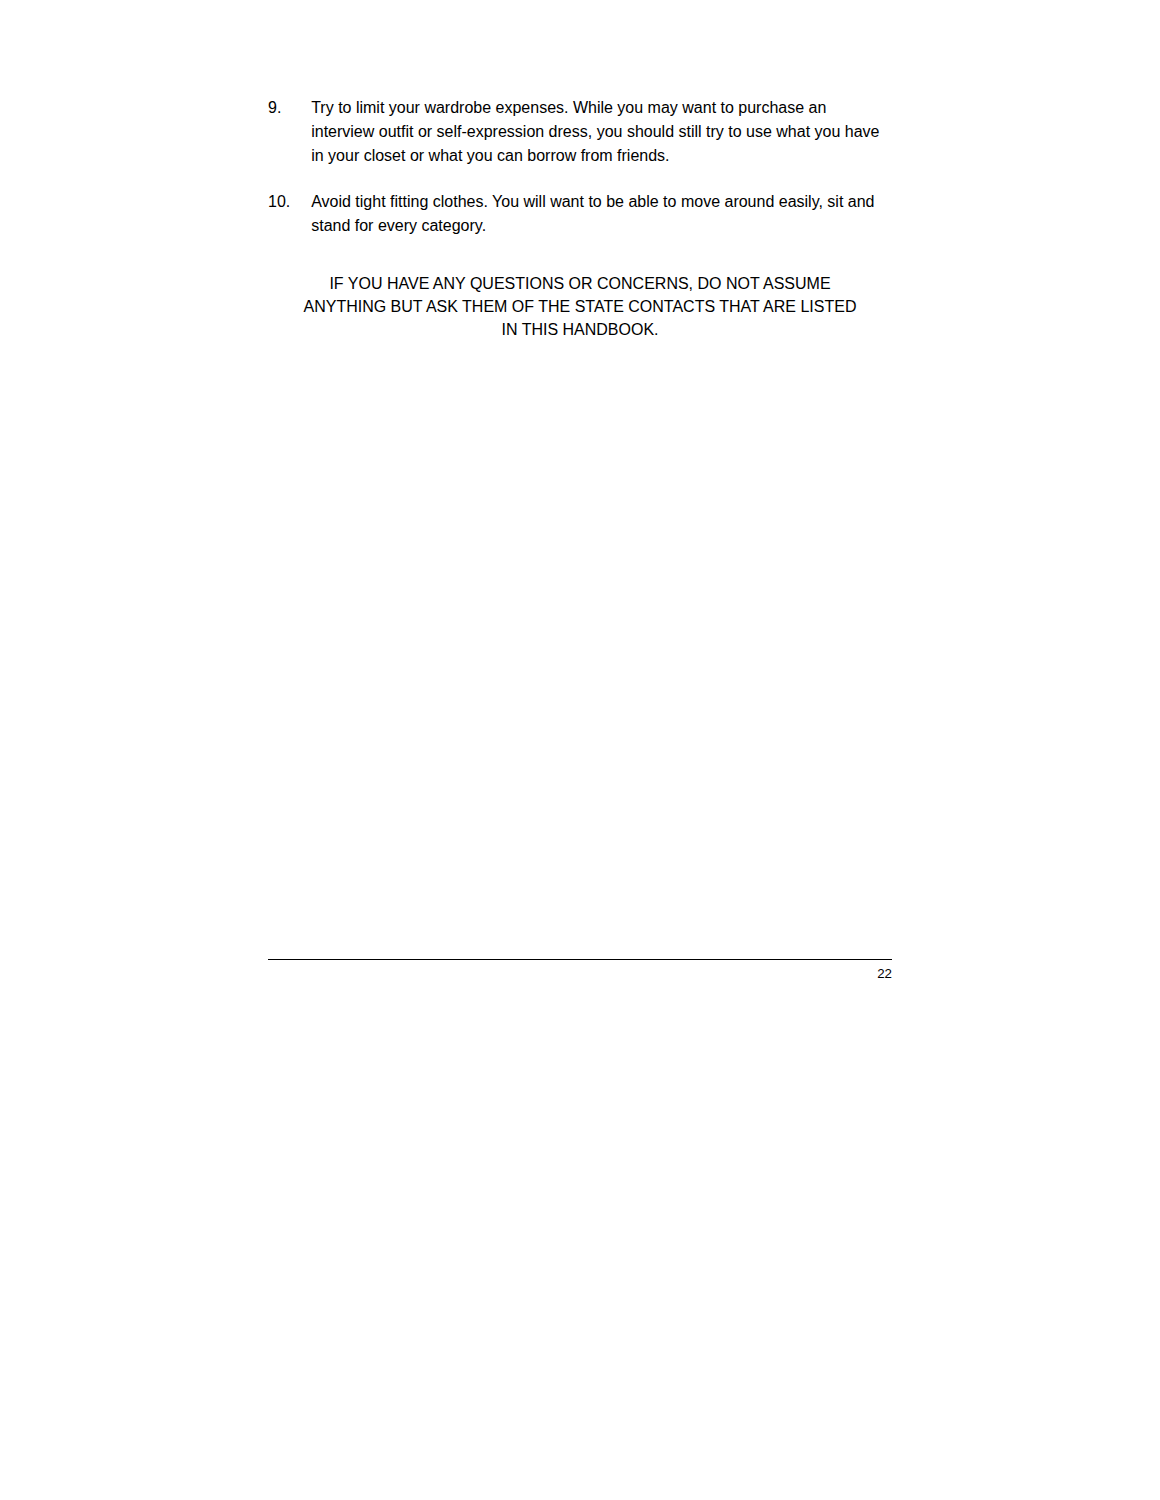9. Try to limit your wardrobe expenses. While you may want to purchase an interview outfit or self-expression dress, you should still try to use what you have in your closet or what you can borrow from friends.
10. Avoid tight fitting clothes. You will want to be able to move around easily, sit and stand for every category.
IF YOU HAVE ANY QUESTIONS OR CONCERNS, DO NOT ASSUME ANYTHING BUT ASK THEM OF THE STATE CONTACTS THAT ARE LISTED IN THIS HANDBOOK.
22